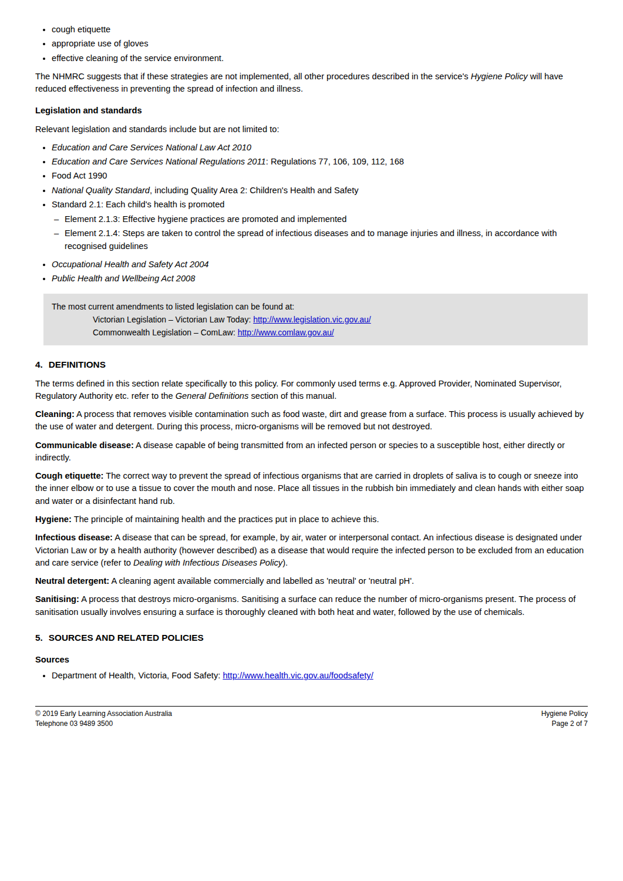cough etiquette
appropriate use of gloves
effective cleaning of the service environment.
The NHMRC suggests that if these strategies are not implemented, all other procedures described in the service's Hygiene Policy will have reduced effectiveness in preventing the spread of infection and illness.
Legislation and standards
Relevant legislation and standards include but are not limited to:
Education and Care Services National Law Act 2010
Education and Care Services National Regulations 2011: Regulations 77, 106, 109, 112, 168
Food Act 1990
National Quality Standard, including Quality Area 2: Children's Health and Safety
Standard 2.1: Each child's health is promoted
Element 2.1.3: Effective hygiene practices are promoted and implemented
Element 2.1.4: Steps are taken to control the spread of infectious diseases and to manage injuries and illness, in accordance with recognised guidelines
Occupational Health and Safety Act 2004
Public Health and Wellbeing Act 2008
The most current amendments to listed legislation can be found at:
Victorian Legislation – Victorian Law Today: http://www.legislation.vic.gov.au/
Commonwealth Legislation – ComLaw: http://www.comlaw.gov.au/
4. Definitions
The terms defined in this section relate specifically to this policy. For commonly used terms e.g. Approved Provider, Nominated Supervisor, Regulatory Authority etc. refer to the General Definitions section of this manual.
Cleaning: A process that removes visible contamination such as food waste, dirt and grease from a surface. This process is usually achieved by the use of water and detergent. During this process, micro-organisms will be removed but not destroyed.
Communicable disease: A disease capable of being transmitted from an infected person or species to a susceptible host, either directly or indirectly.
Cough etiquette: The correct way to prevent the spread of infectious organisms that are carried in droplets of saliva is to cough or sneeze into the inner elbow or to use a tissue to cover the mouth and nose. Place all tissues in the rubbish bin immediately and clean hands with either soap and water or a disinfectant hand rub.
Hygiene: The principle of maintaining health and the practices put in place to achieve this.
Infectious disease: A disease that can be spread, for example, by air, water or interpersonal contact. An infectious disease is designated under Victorian Law or by a health authority (however described) as a disease that would require the infected person to be excluded from an education and care service (refer to Dealing with Infectious Diseases Policy).
Neutral detergent: A cleaning agent available commercially and labelled as 'neutral' or 'neutral pH'.
Sanitising: A process that destroys micro-organisms. Sanitising a surface can reduce the number of micro-organisms present. The process of sanitisation usually involves ensuring a surface is thoroughly cleaned with both heat and water, followed by the use of chemicals.
5. Sources and related policies
Sources
Department of Health, Victoria, Food Safety: http://www.health.vic.gov.au/foodsafety/
© 2019 Early Learning Association Australia
Telephone 03 9489 3500
Hygiene Policy
Page 2 of 7